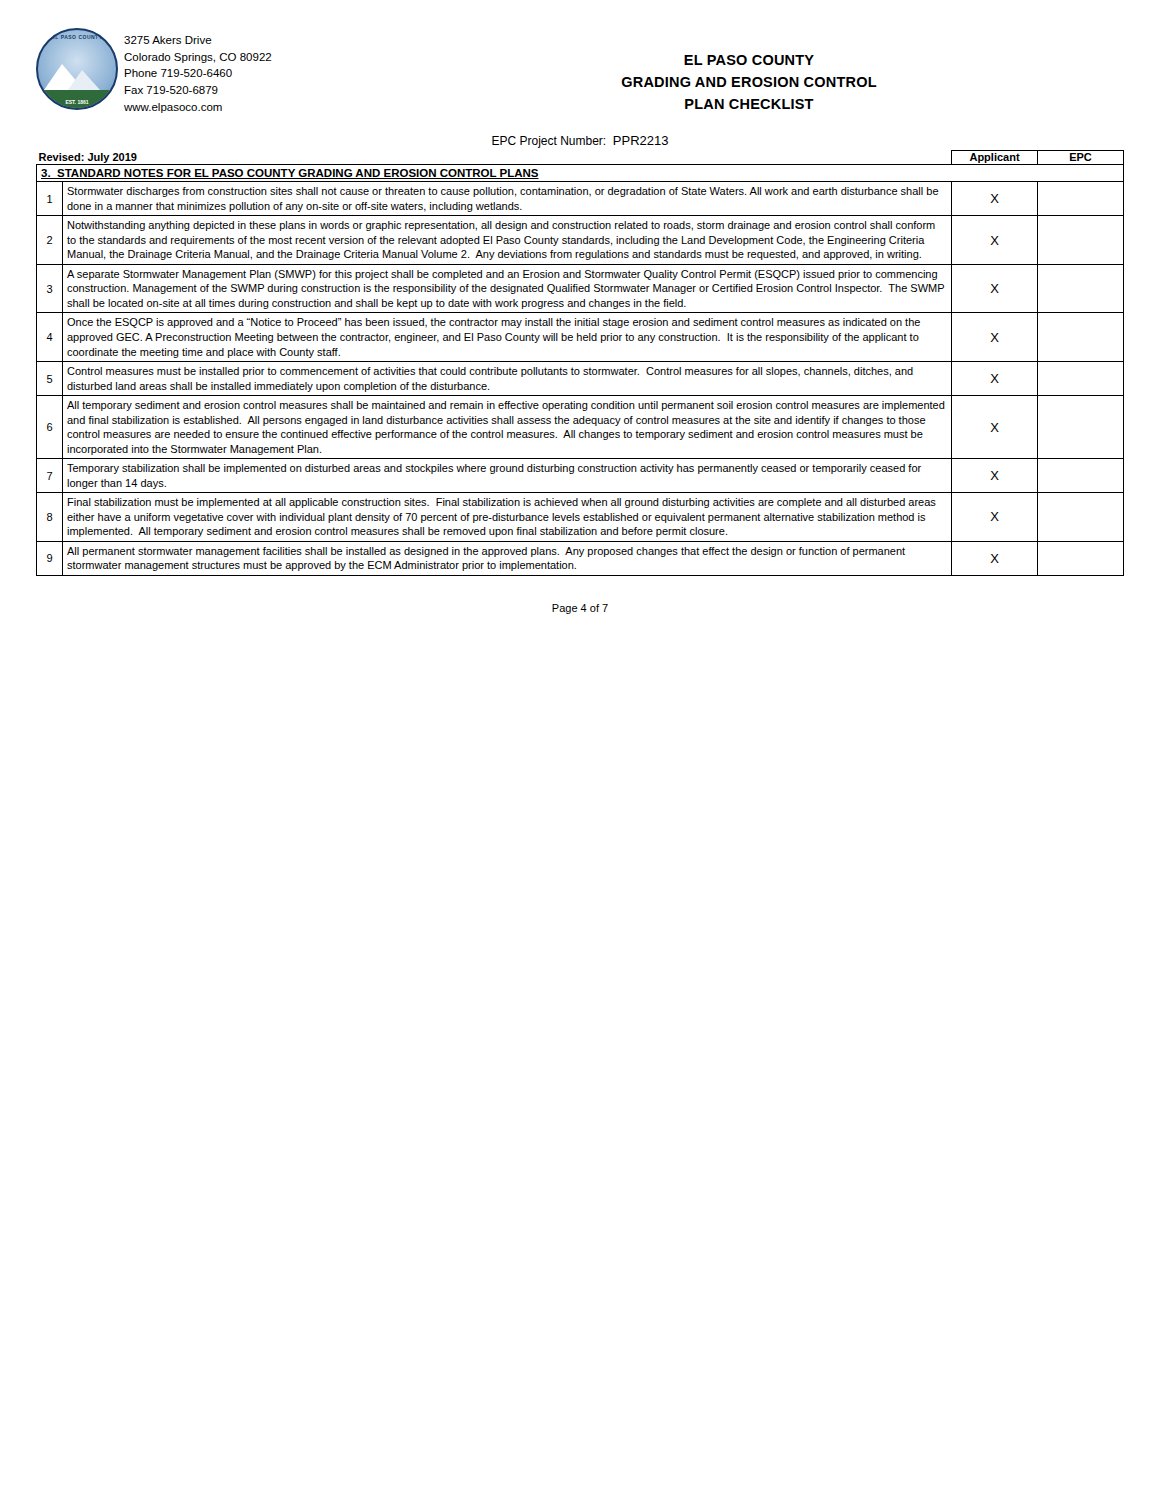EL PASO COUNTY
EST. 1861
3275 Akers Drive
Colorado Springs, CO 80922
Phone 719-520-6460
Fax 719-520-6879
www.elpasoco.com
EL PASO COUNTY
GRADING AND EROSION CONTROL
PLAN CHECKLIST
EPC Project Number: PPR2213
| Revised: July 2019 | Applicant | EPC |
| 3. STANDARD NOTES FOR EL PASO COUNTY GRADING AND EROSION CONTROL PLANS |
| 1 | Stormwater discharges from construction sites shall not cause or threaten to cause pollution, contamination, or degradation of State Waters. All work and earth disturbance shall be done in a manner that minimizes pollution of any on-site or off-site waters, including wetlands. | X | |
| 2 | Notwithstanding anything depicted in these plans in words or graphic representation, all design and construction related to roads, storm drainage and erosion control shall conform to the standards and requirements of the most recent version of the relevant adopted El Paso County standards, including the Land Development Code, the Engineering Criteria Manual, the Drainage Criteria Manual, and the Drainage Criteria Manual Volume 2. Any deviations from regulations and standards must be requested, and approved, in writing. | X | |
| 3 | A separate Stormwater Management Plan (SMWP) for this project shall be completed and an Erosion and Stormwater Quality Control Permit (ESQCP) issued prior to commencing construction. Management of the SWMP during construction is the responsibility of the designated Qualified Stormwater Manager or Certified Erosion Control Inspector. The SWMP shall be located on-site at all times during construction and shall be kept up to date with work progress and changes in the field. | X | |
| 4 | Once the ESQCP is approved and a “Notice to Proceed” has been issued, the contractor may install the initial stage erosion and sediment control measures as indicated on the approved GEC. A Preconstruction Meeting between the contractor, engineer, and El Paso County will be held prior to any construction. It is the responsibility of the applicant to coordinate the meeting time and place with County staff. | X | |
| 5 | Control measures must be installed prior to commencement of activities that could contribute pollutants to stormwater. Control measures for all slopes, channels, ditches, and disturbed land areas shall be installed immediately upon completion of the disturbance. | X | |
| 6 | All temporary sediment and erosion control measures shall be maintained and remain in effective operating condition until permanent soil erosion control measures are implemented and final stabilization is established. All persons engaged in land disturbance activities shall assess the adequacy of control measures at the site and identify if changes to those control measures are needed to ensure the continued effective performance of the control measures. All changes to temporary sediment and erosion control measures must be incorporated into the Stormwater Management Plan. | X | |
| 7 | Temporary stabilization shall be implemented on disturbed areas and stockpiles where ground disturbing construction activity has permanently ceased or temporarily ceased for longer than 14 days. | X | |
| 8 | Final stabilization must be implemented at all applicable construction sites. Final stabilization is achieved when all ground disturbing activities are complete and all disturbed areas either have a uniform vegetative cover with individual plant density of 70 percent of pre-disturbance levels established or equivalent permanent alternative stabilization method is implemented. All temporary sediment and erosion control measures shall be removed upon final stabilization and before permit closure. | X | |
| 9 | All permanent stormwater management facilities shall be installed as designed in the approved plans. Any proposed changes that effect the design or function of permanent stormwater management structures must be approved by the ECM Administrator prior to implementation. | X | |
Page 4 of 7